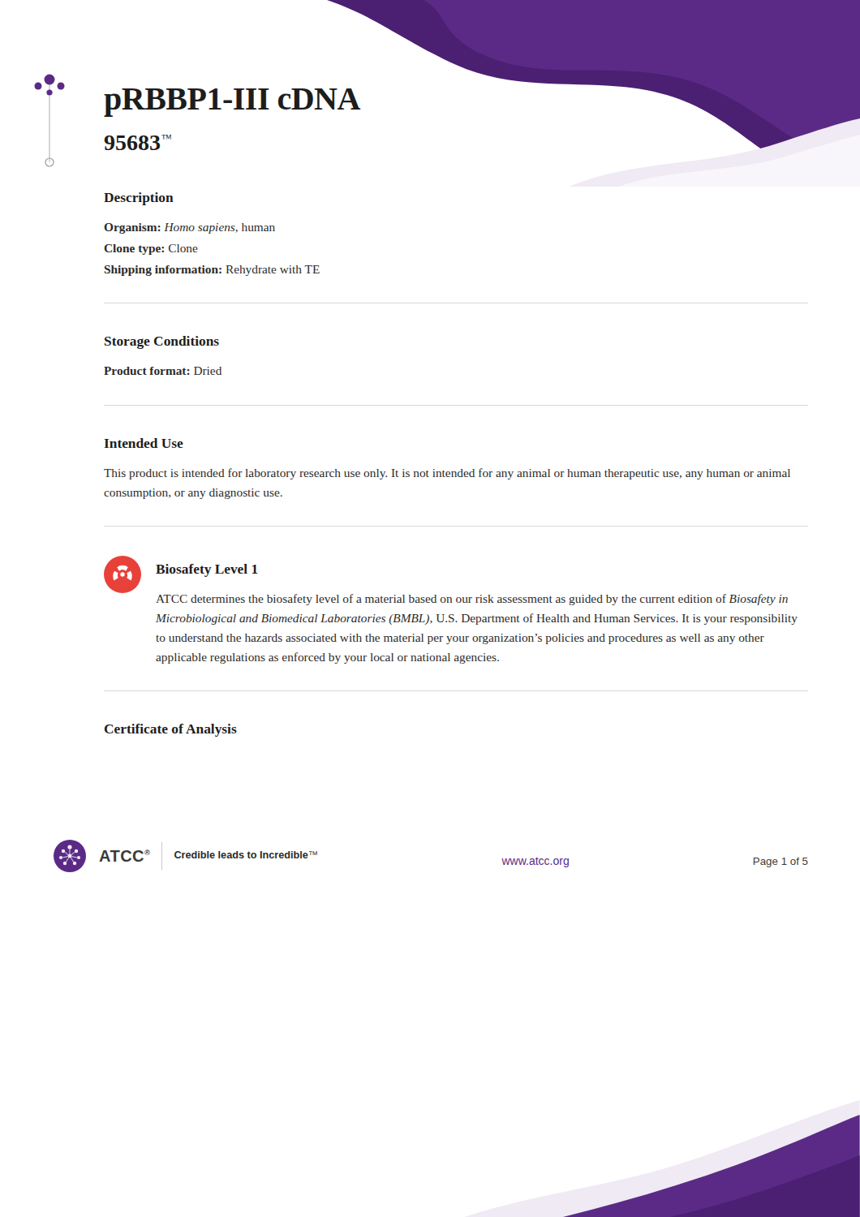Product Sheet
pRBBP1-III cDNA
95683™
Description
Organism: Homo sapiens, human
Clone type: Clone
Shipping information: Rehydrate with TE
Storage Conditions
Product format: Dried
Intended Use
This product is intended for laboratory research use only. It is not intended for any animal or human therapeutic use, any human or animal consumption, or any diagnostic use.
Biosafety Level 1
ATCC determines the biosafety level of a material based on our risk assessment as guided by the current edition of Biosafety in Microbiological and Biomedical Laboratories (BMBL), U.S. Department of Health and Human Services. It is your responsibility to understand the hazards associated with the material per your organization’s policies and procedures as well as any other applicable regulations as enforced by your local or national agencies.
Certificate of Analysis
ATCC®
Credible leads to Incredible™
www.atcc.org
Page 1 of 5